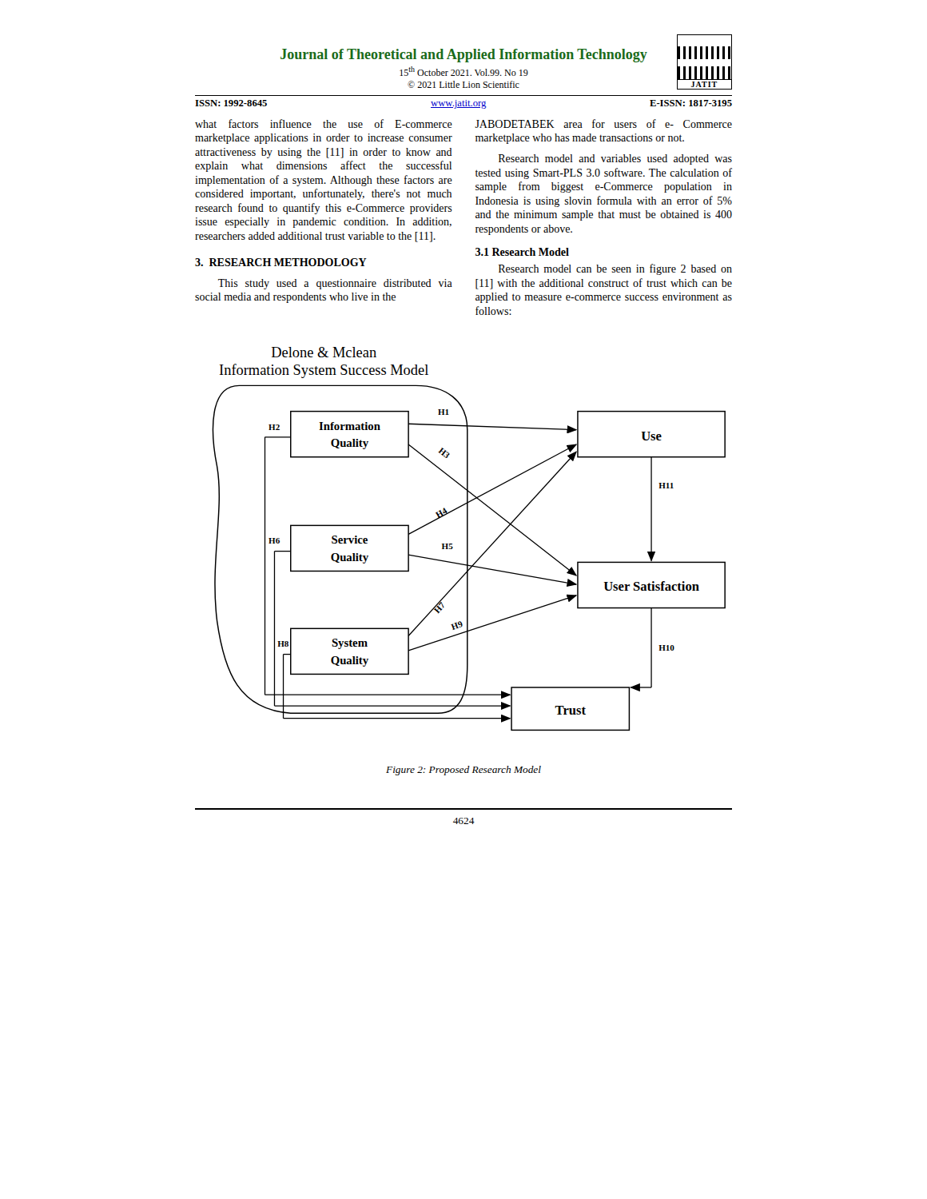JATIT
Journal of Theoretical and Applied Information Technology
15th October 2021. Vol.99. No 19
© 2021 Little Lion Scientific
ISSN: 1992-8645
www.jatit.org
E-ISSN: 1817-3195
what factors influence the use of E-commerce marketplace applications in order to increase consumer attractiveness by using the [11] in order to know and explain what dimensions affect the successful implementation of a system. Although these factors are considered important, unfortunately, there's not much research found to quantify this e-Commerce providers issue especially in pandemic condition. In addition, researchers added additional trust variable to the [11].
3. RESEARCH METHODOLOGY
This study used a questionnaire distributed via social media and respondents who live in the
JABODETABEK area for users of e- Commerce marketplace who has made transactions or not.
Research model and variables used adopted was tested using Smart-PLS 3.0 software. The calculation of sample from biggest e-Commerce population in Indonesia is using slovin formula with an error of 5% and the minimum sample that must be obtained is 400 respondents or above.
3.1 Research Model
Research model can be seen in figure 2 based on [11] with the additional construct of trust which can be applied to measure e-commerce success environment as follows:
Delone & Mclean Information System Success Model Information Quality Service Quality System Quality Use User Satisfaction Trust H1 H3 H4 H5 H7 H9 H11 H10 H2 H6 H8
Figure 2: Proposed Research Model
4624